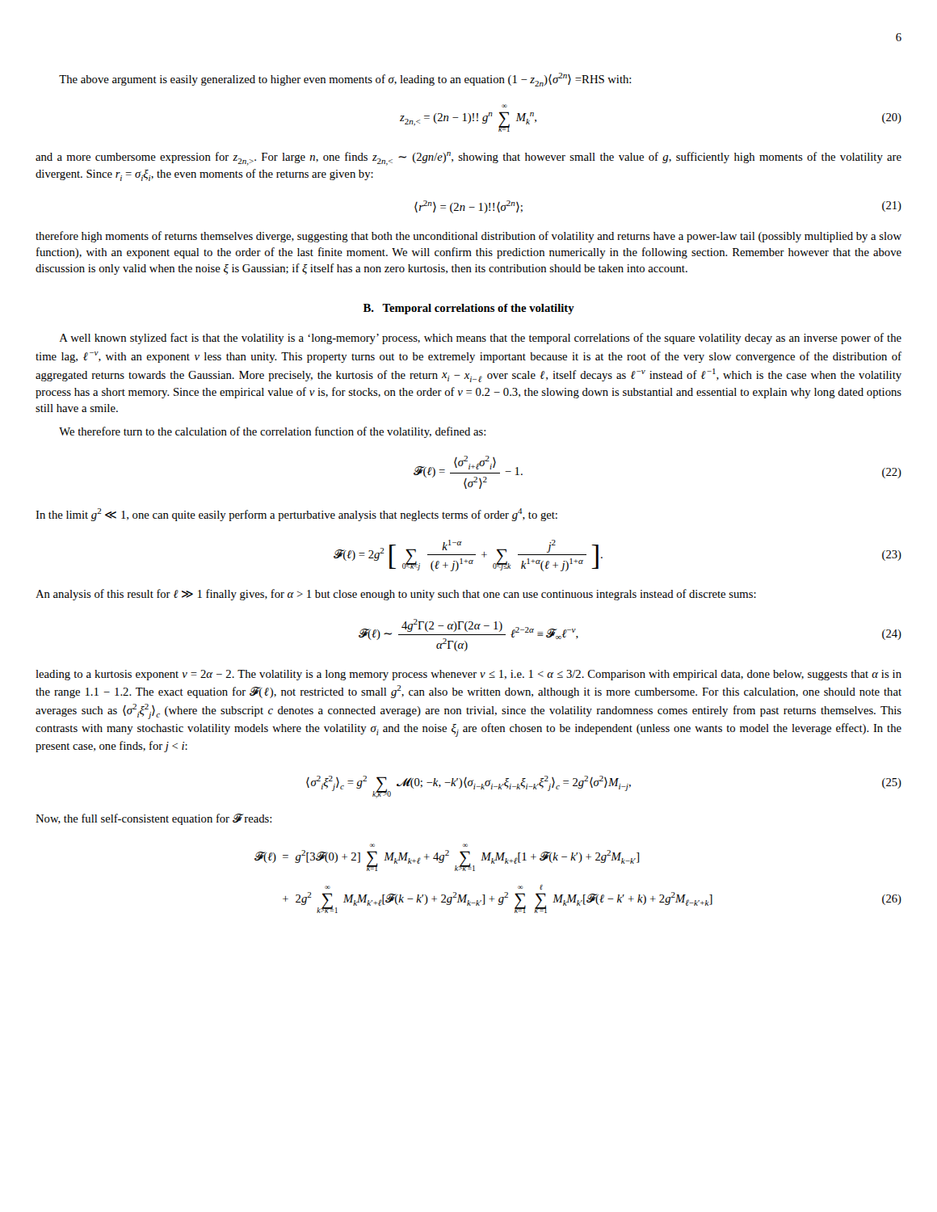6
The above argument is easily generalized to higher even moments of σ, leading to an equation (1 − z2n)⟨σ2n⟩ =RHS with:
z2n,< = (2n − 1)!! gn ∞∑k=1 Mkn, (20)
and a more cumbersome expression for z2n,>. For large n, one finds z2n,< ∼ (2gn/e)n, showing that however small the value of g, sufficiently high moments of the volatility are divergent. Since ri = σiξi, the even moments of the returns are given by:
⟨r2n⟩ = (2n − 1)!!⟨σ2n⟩; (21)
therefore high moments of returns themselves diverge, suggesting that both the unconditional distribution of volatility and returns have a power-law tail (possibly multiplied by a slow function), with an exponent equal to the order of the last finite moment. We will confirm this prediction numerically in the following section. Remember however that the above discussion is only valid when the noise ξ is Gaussian; if ξ itself has a non zero kurtosis, then its contribution should be taken into account.
B. Temporal correlations of the volatility
A well known stylized fact is that the volatility is a ‘long-memory’ process, which means that the temporal correlations of the square volatility decay as an inverse power of the time lag, ℓ−ν, with an exponent ν less than unity. This property turns out to be extremely important because it is at the root of the very slow convergence of the distribution of aggregated returns towards the Gaussian. More precisely, the kurtosis of the return xi − xi−ℓ over scale ℓ, itself decays as ℓ−ν instead of ℓ−1, which is the case when the volatility process has a short memory. Since the empirical value of ν is, for stocks, on the order of ν = 0.2 − 0.3, the slowing down is substantial and essential to explain why long dated options still have a smile.
We therefore turn to the calculation of the correlation function of the volatility, defined as:
𝓕(ℓ) = ⟨σ2i+ℓσ2i⟩ ⟨σ2⟩2 − 1. (22)
In the limit g2 ≪ 1, one can quite easily perform a perturbative analysis that neglects terms of order g4, to get:
𝓕(ℓ) = 2g2 [ ∑0<k<j k1−α (ℓ + j)1+α + ∑0<j≤k j2 k1+α(ℓ + j)1+α ]. (23)
An analysis of this result for ℓ ≫ 1 finally gives, for α > 1 but close enough to unity such that one can use continuous integrals instead of discrete sums:
𝓕(ℓ) ∼ 4g2Γ(2 − α)Γ(2α − 1) α2Γ(α) ℓ2−2α ≡ 𝓕∞ℓ−ν, (24)
leading to a kurtosis exponent ν = 2α − 2. The volatility is a long memory process whenever ν ≤ 1, i.e. 1 < α ≤ 3/2. Comparison with empirical data, done below, suggests that α is in the range 1.1 − 1.2. The exact equation for 𝓕(ℓ), not restricted to small g2, can also be written down, although it is more cumbersome. For this calculation, one should note that averages such as ⟨σ2iξ2j⟩c (where the subscript c denotes a connected average) are non trivial, since the volatility randomness comes entirely from past returns themselves. This contrasts with many stochastic volatility models where the volatility σi and the noise ξj are often chosen to be independent (unless one wants to model the leverage effect). In the present case, one finds, for j < i:
⟨σ2iξ2j⟩c = g2 ∑k,k′>0 𝓜(0; −k, −k′)⟨σi−kσi−k′ξi−kξi−k′ξ2j⟩c = 2g2⟨σ2⟩Mi−j, (25)
Now, the full self-consistent equation for 𝓕 reads:
𝓕(ℓ) =
g2[3𝓕(0) + 2] ∞∑k=1 MkMk+ℓ + 4g2 ∞∑k>k′=1 MkMk+ℓ[1 + 𝓕(k − k′) + 2g2Mk−k′]
+
2g2 ∞∑k>k′=1 MkMk′+ℓ[𝓕(k − k′) + 2g2Mk−k′] + g2 ∞∑k=1 ℓ∑k′=1 MkMk′[𝓕(ℓ − k′ + k) + 2g2Mℓ−k′+k]
(26)